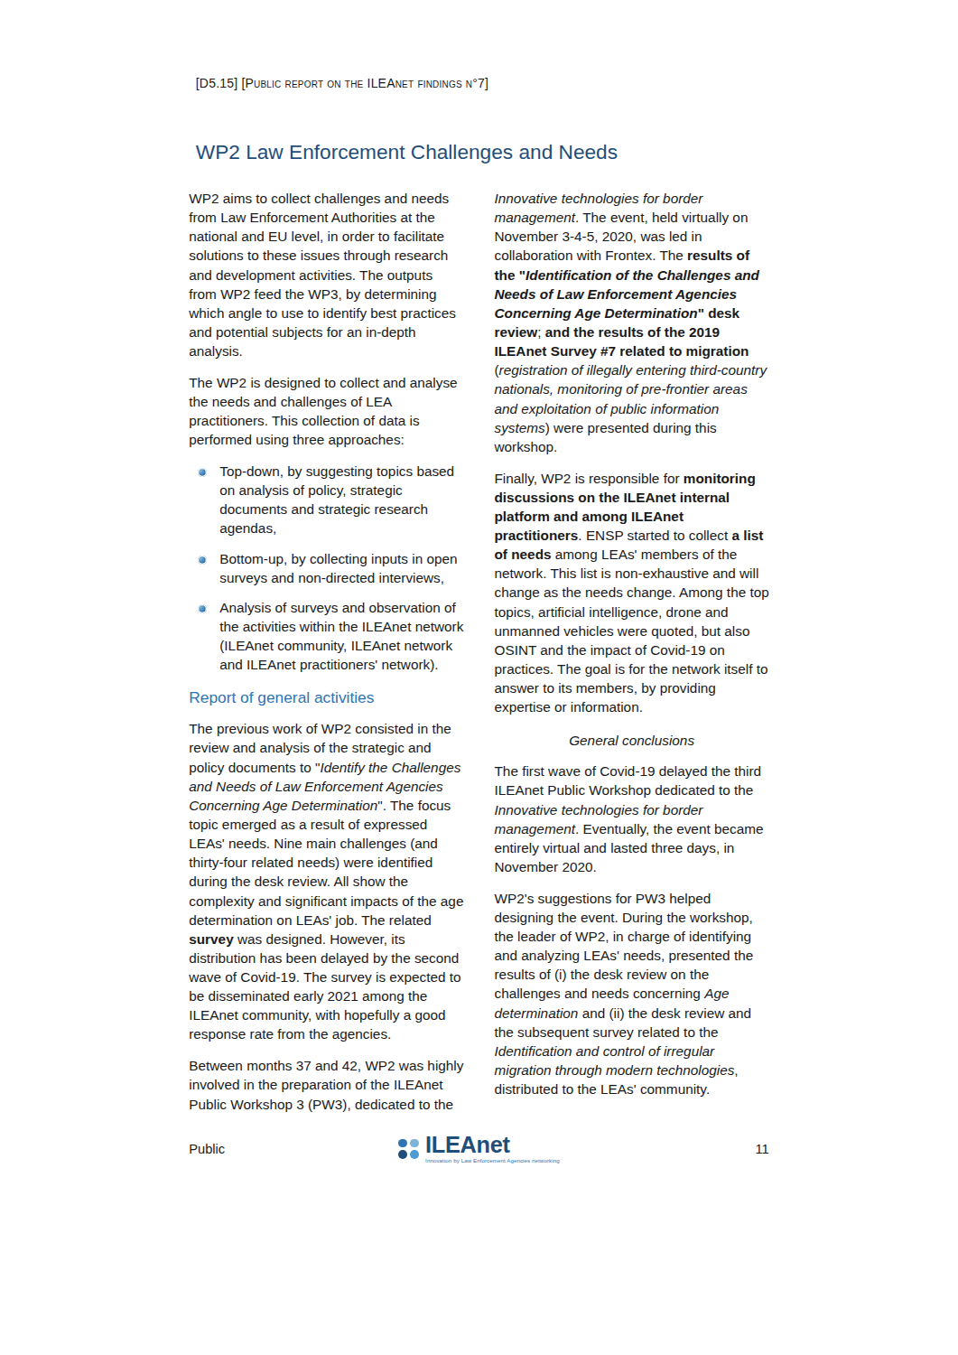[D5.15] [Public report on the ILEAnet findings n°7]
WP2 Law Enforcement Challenges and Needs
WP2 aims to collect challenges and needs from Law Enforcement Authorities at the national and EU level, in order to facilitate solutions to these issues through research and development activities. The outputs from WP2 feed the WP3, by determining which angle to use to identify best practices and potential subjects for an in-depth analysis.
The WP2 is designed to collect and analyse the needs and challenges of LEA practitioners. This collection of data is performed using three approaches:
Top-down, by suggesting topics based on analysis of policy, strategic documents and strategic research agendas,
Bottom-up, by collecting inputs in open surveys and non-directed interviews,
Analysis of surveys and observation of the activities within the ILEAnet network (ILEAnet community, ILEAnet network and ILEAnet practitioners' network).
Report of general activities
The previous work of WP2 consisted in the review and analysis of the strategic and policy documents to "Identify the Challenges and Needs of Law Enforcement Agencies Concerning Age Determination". The focus topic emerged as a result of expressed LEAs' needs. Nine main challenges (and thirty-four related needs) were identified during the desk review. All show the complexity and significant impacts of the age determination on LEAs' job. The related survey was designed. However, its distribution has been delayed by the second wave of Covid-19. The survey is expected to be disseminated early 2021 among the ILEAnet community, with hopefully a good response rate from the agencies.
Between months 37 and 42, WP2 was highly involved in the preparation of the ILEAnet Public Workshop 3 (PW3), dedicated to the Innovative technologies for border management. The event, held virtually on November 3-4-5, 2020, was led in collaboration with Frontex. The results of the "Identification of the Challenges and Needs of Law Enforcement Agencies Concerning Age Determination" desk review; and the results of the 2019 ILEAnet Survey #7 related to migration (registration of illegally entering third-country nationals, monitoring of pre-frontier areas and exploitation of public information systems) were presented during this workshop.
Finally, WP2 is responsible for monitoring discussions on the ILEAnet internal platform and among ILEAnet practitioners. ENSP started to collect a list of needs among LEAs' members of the network. This list is non-exhaustive and will change as the needs change. Among the top topics, artificial intelligence, drone and unmanned vehicles were quoted, but also OSINT and the impact of Covid-19 on practices. The goal is for the network itself to answer to its members, by providing expertise or information.
General conclusions
The first wave of Covid-19 delayed the third ILEAnet Public Workshop dedicated to the Innovative technologies for border management. Eventually, the event became entirely virtual and lasted three days, in November 2020.
WP2's suggestions for PW3 helped designing the event. During the workshop, the leader of WP2, in charge of identifying and analyzing LEAs' needs, presented the results of (i) the desk review on the challenges and needs concerning Age determination and (ii) the desk review and the subsequent survey related to the Identification and control of irregular migration through modern technologies, distributed to the LEAs' community.
Public
ILEAnet
Innovation by Law Enforcement Agencies networking
11